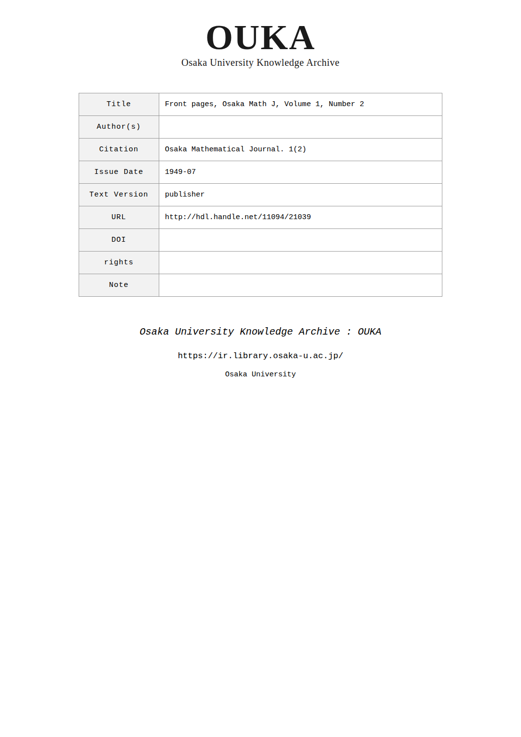OUKA
Osaka University Knowledge Archive
| Title | Front pages, Osaka Math J, Volume 1, Number 2 |
| Author(s) | |
| Citation | Osaka Mathematical Journal. 1(2) |
| Issue Date | 1949-07 |
| Text Version | publisher |
| URL | http://hdl.handle.net/11094/21039 |
| DOI | |
| rights | |
| Note | |
Osaka University Knowledge Archive : OUKA
https://ir.library.osaka-u.ac.jp/
Osaka University